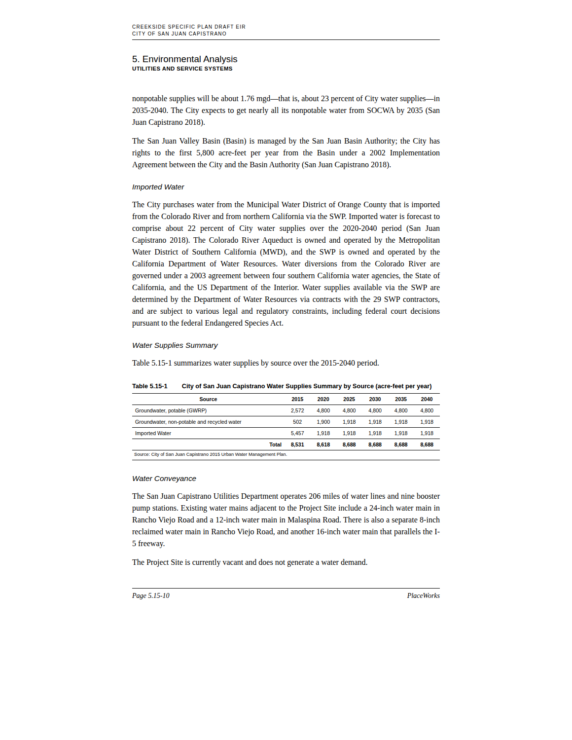CREEKSIDE SPECIFIC PLAN DRAFT EIR
CITY OF SAN JUAN CAPISTRANO
5. Environmental Analysis
UTILITIES AND SERVICE SYSTEMS
nonpotable supplies will be about 1.76 mgd—that is, about 23 percent of City water supplies—in 2035-2040. The City expects to get nearly all its nonpotable water from SOCWA by 2035 (San Juan Capistrano 2018).
The San Juan Valley Basin (Basin) is managed by the San Juan Basin Authority; the City has rights to the first 5,800 acre-feet per year from the Basin under a 2002 Implementation Agreement between the City and the Basin Authority (San Juan Capistrano 2018).
Imported Water
The City purchases water from the Municipal Water District of Orange County that is imported from the Colorado River and from northern California via the SWP. Imported water is forecast to comprise about 22 percent of City water supplies over the 2020-2040 period (San Juan Capistrano 2018). The Colorado River Aqueduct is owned and operated by the Metropolitan Water District of Southern California (MWD), and the SWP is owned and operated by the California Department of Water Resources. Water diversions from the Colorado River are governed under a 2003 agreement between four southern California water agencies, the State of California, and the US Department of the Interior. Water supplies available via the SWP are determined by the Department of Water Resources via contracts with the 29 SWP contractors, and are subject to various legal and regulatory constraints, including federal court decisions pursuant to the federal Endangered Species Act.
Water Supplies Summary
Table 5.15-1 summarizes water supplies by source over the 2015-2040 period.
Table 5.15-1 City of San Juan Capistrano Water Supplies Summary by Source (acre-feet per year)
| Source | 2015 | 2020 | 2025 | 2030 | 2035 | 2040 |
| --- | --- | --- | --- | --- | --- | --- |
| Groundwater, potable (GWRP) | 2,572 | 4,800 | 4,800 | 4,800 | 4,800 | 4,800 |
| Groundwater, non-potable and recycled water | 502 | 1,900 | 1,918 | 1,918 | 1,918 | 1,918 |
| Imported Water | 5,457 | 1,918 | 1,918 | 1,918 | 1,918 | 1,918 |
| Total | 8,531 | 8,618 | 8,688 | 8,688 | 8,688 | 8,688 |
Source: City of San Juan Capistrano 2015 Urban Water Management Plan.
Water Conveyance
The San Juan Capistrano Utilities Department operates 206 miles of water lines and nine booster pump stations. Existing water mains adjacent to the Project Site include a 24-inch water main in Rancho Viejo Road and a 12-inch water main in Malaspina Road. There is also a separate 8-inch reclaimed water main in Rancho Viejo Road, and another 16-inch water main that parallels the I-5 freeway.
The Project Site is currently vacant and does not generate a water demand.
Page 5.15-10
PlaceWorks